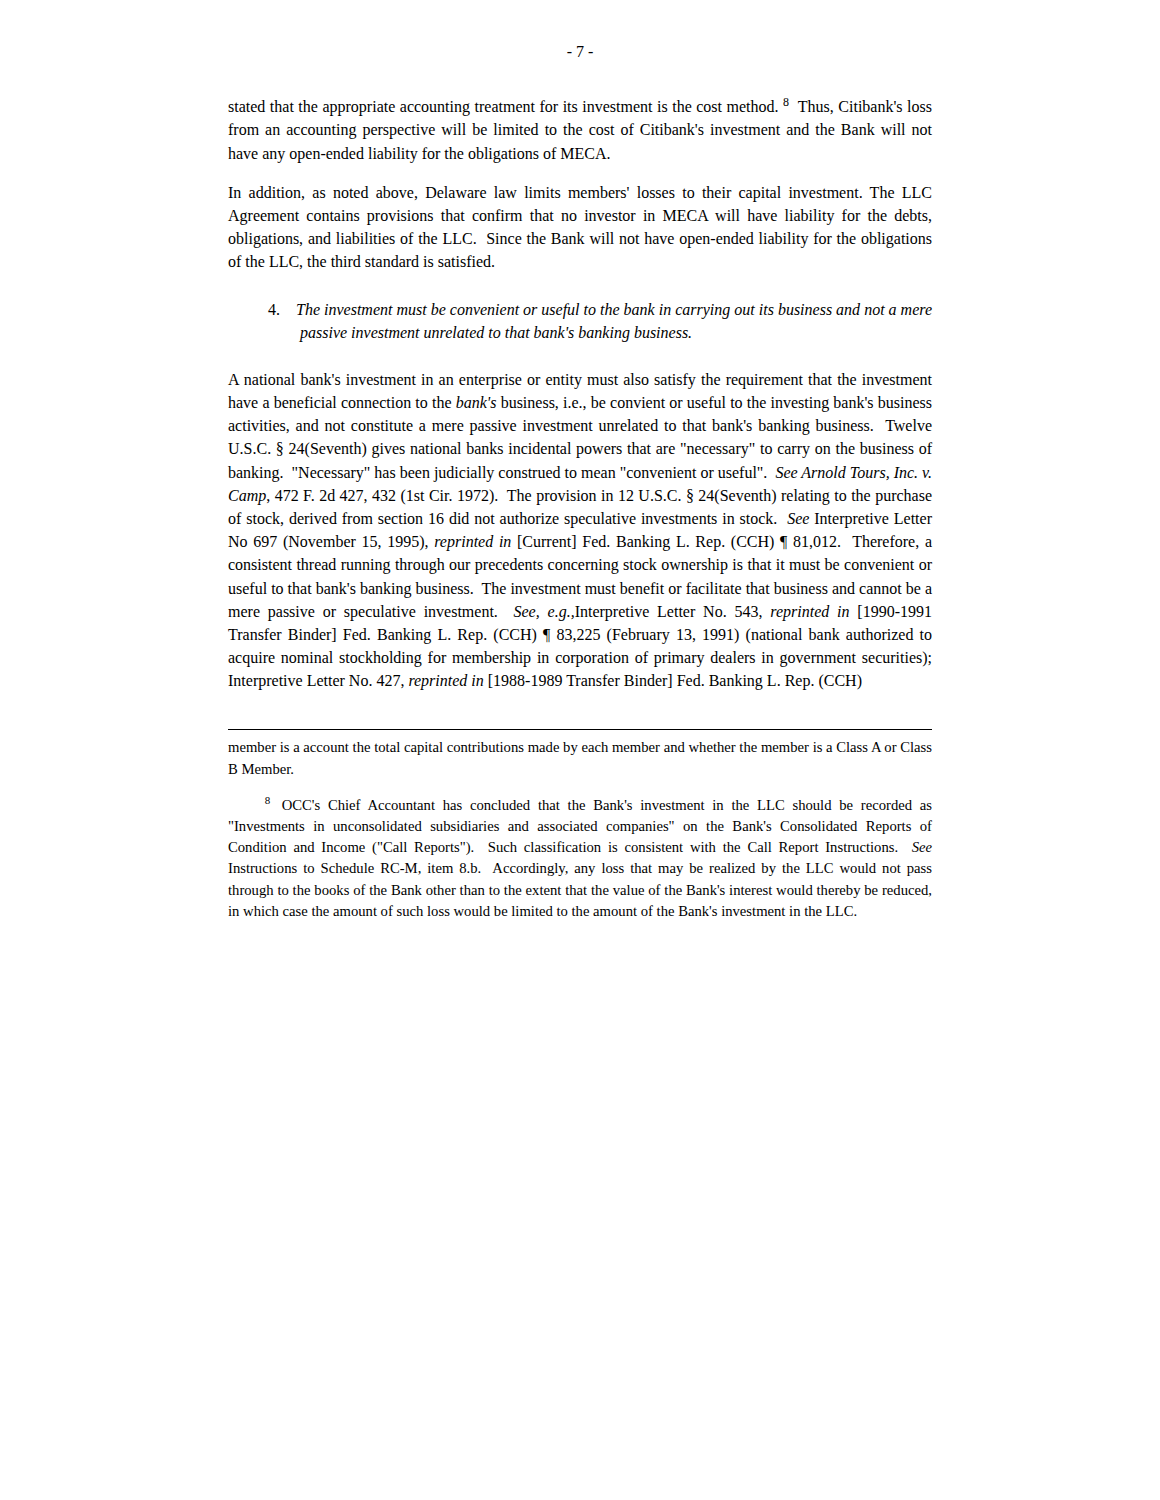- 7 -
stated that the appropriate accounting treatment for its investment is the cost method. 8 Thus, Citibank's loss from an accounting perspective will be limited to the cost of Citibank's investment and the Bank will not have any open-ended liability for the obligations of MECA.
In addition, as noted above, Delaware law limits members' losses to their capital investment. The LLC Agreement contains provisions that confirm that no investor in MECA will have liability for the debts, obligations, and liabilities of the LLC. Since the Bank will not have open-ended liability for the obligations of the LLC, the third standard is satisfied.
4. The investment must be convenient or useful to the bank in carrying out its business and not a mere passive investment unrelated to that bank's banking business.
A national bank's investment in an enterprise or entity must also satisfy the requirement that the investment have a beneficial connection to the bank's business, i.e., be convient or useful to the investing bank's business activities, and not constitute a mere passive investment unrelated to that bank's banking business. Twelve U.S.C. § 24(Seventh) gives national banks incidental powers that are "necessary" to carry on the business of banking. "Necessary" has been judicially construed to mean "convenient or useful". See Arnold Tours, Inc. v. Camp, 472 F. 2d 427, 432 (1st Cir. 1972). The provision in 12 U.S.C. § 24(Seventh) relating to the purchase of stock, derived from section 16 did not authorize speculative investments in stock. See Interpretive Letter No 697 (November 15, 1995), reprinted in [Current] Fed. Banking L. Rep. (CCH) ¶ 81,012. Therefore, a consistent thread running through our precedents concerning stock ownership is that it must be convenient or useful to that bank's banking business. The investment must benefit or facilitate that business and cannot be a mere passive or speculative investment. See, e.g., Interpretive Letter No. 543, reprinted in [1990-1991 Transfer Binder] Fed. Banking L. Rep. (CCH) ¶ 83,225 (February 13, 1991) (national bank authorized to acquire nominal stockholding for membership in corporation of primary dealers in government securities); Interpretive Letter No. 427, reprinted in [1988-1989 Transfer Binder] Fed. Banking L. Rep. (CCH)
member is a account the total capital contributions made by each member and whether the member is a Class A or Class B Member.
8 OCC's Chief Accountant has concluded that the Bank's investment in the LLC should be recorded as "Investments in unconsolidated subsidiaries and associated companies" on the Bank's Consolidated Reports of Condition and Income ("Call Reports"). Such classification is consistent with the Call Report Instructions. See Instructions to Schedule RC-M, item 8.b. Accordingly, any loss that may be realized by the LLC would not pass through to the books of the Bank other than to the extent that the value of the Bank's interest would thereby be reduced, in which case the amount of such loss would be limited to the amount of the Bank's investment in the LLC.